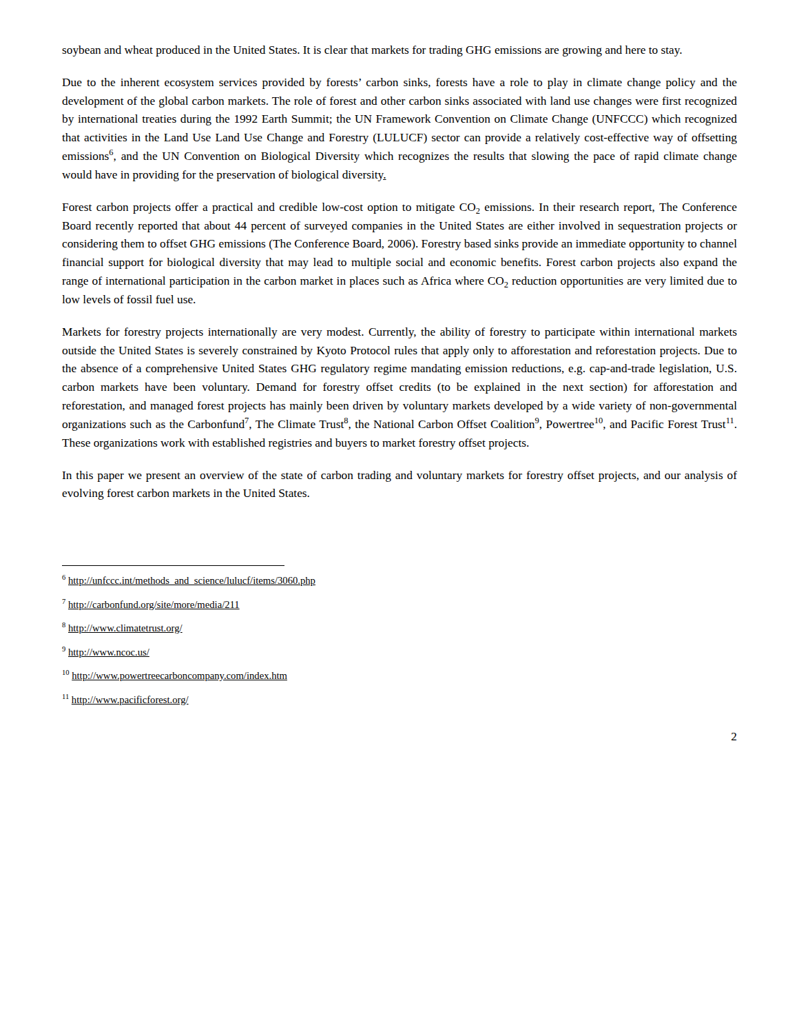soybean and wheat produced in the United States. It is clear that markets for trading GHG emissions are growing and here to stay.
Due to the inherent ecosystem services provided by forests’ carbon sinks, forests have a role to play in climate change policy and the development of the global carbon markets. The role of forest and other carbon sinks associated with land use changes were first recognized by international treaties during the 1992 Earth Summit; the UN Framework Convention on Climate Change (UNFCCC) which recognized that activities in the Land Use Land Use Change and Forestry (LULUCF) sector can provide a relatively cost-effective way of offsetting emissions6, and the UN Convention on Biological Diversity which recognizes the results that slowing the pace of rapid climate change would have in providing for the preservation of biological diversity.
Forest carbon projects offer a practical and credible low-cost option to mitigate CO2 emissions. In their research report, The Conference Board recently reported that about 44 percent of surveyed companies in the United States are either involved in sequestration projects or considering them to offset GHG emissions (The Conference Board, 2006). Forestry based sinks provide an immediate opportunity to channel financial support for biological diversity that may lead to multiple social and economic benefits. Forest carbon projects also expand the range of international participation in the carbon market in places such as Africa where CO2 reduction opportunities are very limited due to low levels of fossil fuel use.
Markets for forestry projects internationally are very modest. Currently, the ability of forestry to participate within international markets outside the United States is severely constrained by Kyoto Protocol rules that apply only to afforestation and reforestation projects. Due to the absence of a comprehensive United States GHG regulatory regime mandating emission reductions, e.g. cap-and-trade legislation, U.S. carbon markets have been voluntary. Demand for forestry offset credits (to be explained in the next section) for afforestation and reforestation, and managed forest projects has mainly been driven by voluntary markets developed by a wide variety of non-governmental organizations such as the Carbonfund7, The Climate Trust8, the National Carbon Offset Coalition9, Powertree10, and Pacific Forest Trust11. These organizations work with established registries and buyers to market forestry offset projects.
In this paper we present an overview of the state of carbon trading and voluntary markets for forestry offset projects, and our analysis of evolving forest carbon markets in the United States.
6 http://unfccc.int/methods_and_science/lulucf/items/3060.php
7 http://carbonfund.org/site/more/media/211
8 http://www.climatetrust.org/
9 http://www.ncoc.us/
10 http://www.powertreecarboncompany.com/index.htm
11 http://www.pacificforest.org/
2